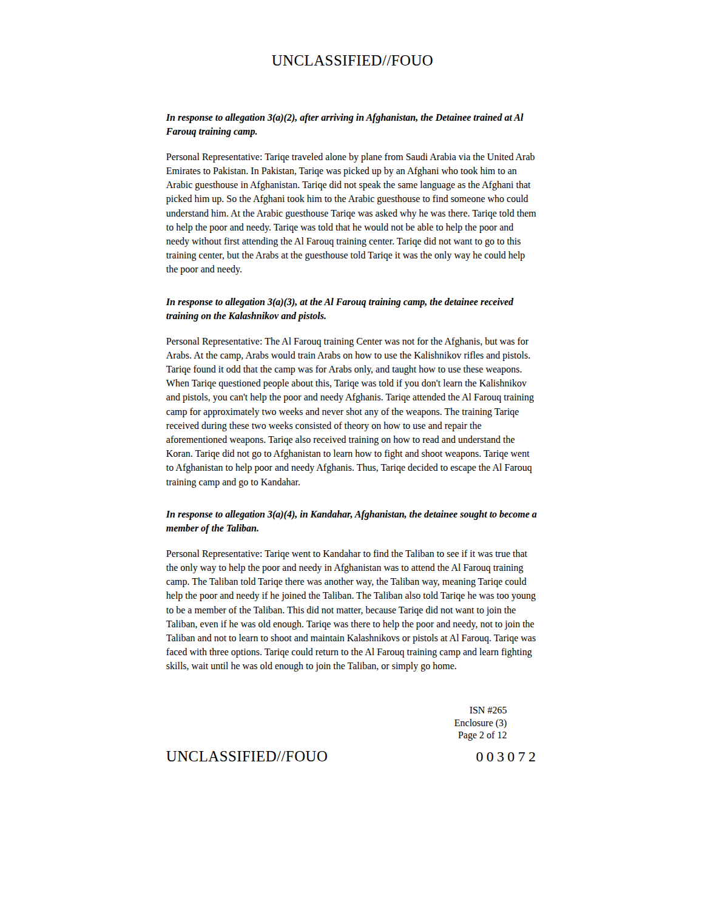UNCLASSIFIED//FOUO
In response to allegation 3(a)(2), after arriving in Afghanistan, the Detainee trained at Al Farouq training camp.
Personal Representative: Tariqe traveled alone by plane from Saudi Arabia via the United Arab Emirates to Pakistan. In Pakistan, Tariqe was picked up by an Afghani who took him to an Arabic guesthouse in Afghanistan. Tariqe did not speak the same language as the Afghani that picked him up. So the Afghani took him to the Arabic guesthouse to find someone who could understand him. At the Arabic guesthouse Tariqe was asked why he was there. Tariqe told them to help the poor and needy. Tariqe was told that he would not be able to help the poor and needy without first attending the Al Farouq training center. Tariqe did not want to go to this training center, but the Arabs at the guesthouse told Tariqe it was the only way he could help the poor and needy.
In response to allegation 3(a)(3), at the Al Farouq training camp, the detainee received training on the Kalashnikov and pistols.
Personal Representative: The Al Farouq training Center was not for the Afghanis, but was for Arabs. At the camp, Arabs would train Arabs on how to use the Kalishnikov rifles and pistols. Tariqe found it odd that the camp was for Arabs only, and taught how to use these weapons. When Tariqe questioned people about this, Tariqe was told if you don't learn the Kalishnikov and pistols, you can't help the poor and needy Afghanis. Tariqe attended the Al Farouq training camp for approximately two weeks and never shot any of the weapons. The training Tariqe received during these two weeks consisted of theory on how to use and repair the aforementioned weapons. Tariqe also received training on how to read and understand the Koran. Tariqe did not go to Afghanistan to learn how to fight and shoot weapons. Tariqe went to Afghanistan to help poor and needy Afghanis. Thus, Tariqe decided to escape the Al Farouq training camp and go to Kandahar.
In response to allegation 3(a)(4), in Kandahar, Afghanistan, the detainee sought to become a member of the Taliban.
Personal Representative: Tariqe went to Kandahar to find the Taliban to see if it was true that the only way to help the poor and needy in Afghanistan was to attend the Al Farouq training camp. The Taliban told Tariqe there was another way, the Taliban way, meaning Tariqe could help the poor and needy if he joined the Taliban. The Taliban also told Tariqe he was too young to be a member of the Taliban. This did not matter, because Tariqe did not want to join the Taliban, even if he was old enough. Tariqe was there to help the poor and needy, not to join the Taliban and not to learn to shoot and maintain Kalashnikovs or pistols at Al Farouq. Tariqe was faced with three options. Tariqe could return to the Al Farouq training camp and learn fighting skills, wait until he was old enough to join the Taliban, or simply go home.
ISN #265
Enclosure (3)
Page 2 of 12
UNCLASSIFIED//FOUO 003072